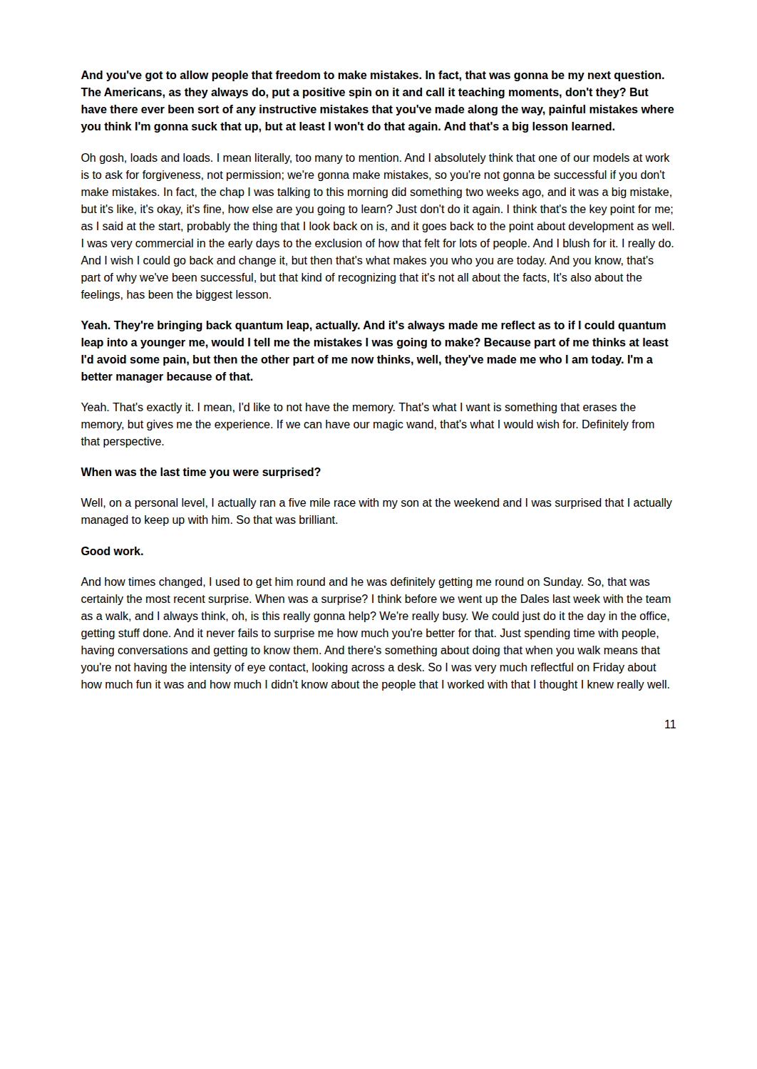And you've got to allow people that freedom to make mistakes. In fact, that was gonna be my next question. The Americans, as they always do, put a positive spin on it and call it teaching moments, don't they? But have there ever been sort of any instructive mistakes that you've made along the way, painful mistakes where you think I'm gonna suck that up, but at least I won't do that again. And that's a big lesson learned.
Oh gosh, loads and loads. I mean literally, too many to mention. And I absolutely think that one of our models at work is to ask for forgiveness, not permission; we're gonna make mistakes, so you're not gonna be successful if you don't make mistakes. In fact, the chap I was talking to this morning did something two weeks ago, and it was a big mistake, but it's like, it's okay, it's fine, how else are you going to learn? Just don't do it again. I think that's the key point for me; as I said at the start, probably the thing that I look back on is, and it goes back to the point about development as well. I was very commercial in the early days to the exclusion of how that felt for lots of people. And I blush for it. I really do. And I wish I could go back and change it, but then that's what makes you who you are today. And you know, that's part of why we've been successful, but that kind of recognizing that it's not all about the facts, It's also about the feelings, has been the biggest lesson.
Yeah. They're bringing back quantum leap, actually. And it's always made me reflect as to if I could quantum leap into a younger me, would I tell me the mistakes I was going to make? Because part of me thinks at least I'd avoid some pain, but then the other part of me now thinks, well, they've made me who I am today. I'm a better manager because of that.
Yeah. That's exactly it. I mean, I'd like to not have the memory. That's what I want is something that erases the memory, but gives me the experience. If we can have our magic wand, that's what I would wish for. Definitely from that perspective.
When was the last time you were surprised?
Well, on a personal level, I actually ran a five mile race with my son at the weekend and I was surprised that I actually managed to keep up with him. So that was brilliant.
Good work.
And how times changed, I used to get him round and he was definitely getting me round on Sunday. So, that was certainly the most recent surprise. When was a surprise? I think before we went up the Dales last week with the team as a walk, and I always think, oh, is this really gonna help? We're really busy. We could just do it the day in the office, getting stuff done. And it never fails to surprise me how much you're better for that. Just spending time with people, having conversations and getting to know them. And there's something about doing that when you walk means that you're not having the intensity of eye contact, looking across a desk. So I was very much reflectful on Friday about how much fun it was and how much I didn't know about the people that I worked with that I thought I knew really well.
11